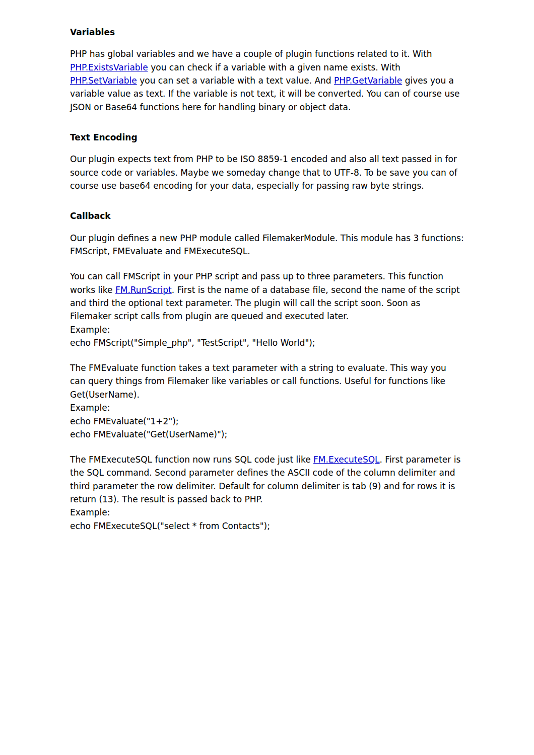Variables
PHP has global variables and we have a couple of plugin functions related to it. With PHP.ExistsVariable you can check if a variable with a given name exists. With PHP.SetVariable you can set a variable with a text value. And PHP.GetVariable gives you a variable value as text. If the variable is not text, it will be converted. You can of course use JSON or Base64 functions here for handling binary or object data.
Text Encoding
Our plugin expects text from PHP to be ISO 8859-1 encoded and also all text passed in for source code or variables. Maybe we someday change that to UTF-8. To be save you can of course use base64 encoding for your data, especially for passing raw byte strings.
Callback
Our plugin defines a new PHP module called FilemakerModule. This module has 3 functions: FMScript, FMEvaluate and FMExecuteSQL.
You can call FMScript in your PHP script and pass up to three parameters. This function works like FM.RunScript. First is the name of a database file, second the name of the script and third the optional text parameter. The plugin will call the script soon. Soon as Filemaker script calls from plugin are queued and executed later.
Example:
echo FMScript("Simple_php", "TestScript", "Hello World");
The FMEvaluate function takes a text parameter with a string to evaluate. This way you can query things from Filemaker like variables or call functions. Useful for functions like Get(UserName).
Example:
echo FMEvaluate("1+2");
echo FMEvaluate("Get(UserName)");
The FMExecuteSQL function now runs SQL code just like FM.ExecuteSQL. First parameter is the SQL command. Second parameter defines the ASCII code of the column delimiter and third parameter the row delimiter. Default for column delimiter is tab (9) and for rows it is return (13). The result is passed back to PHP.
Example:
echo FMExecuteSQL("select * from Contacts");